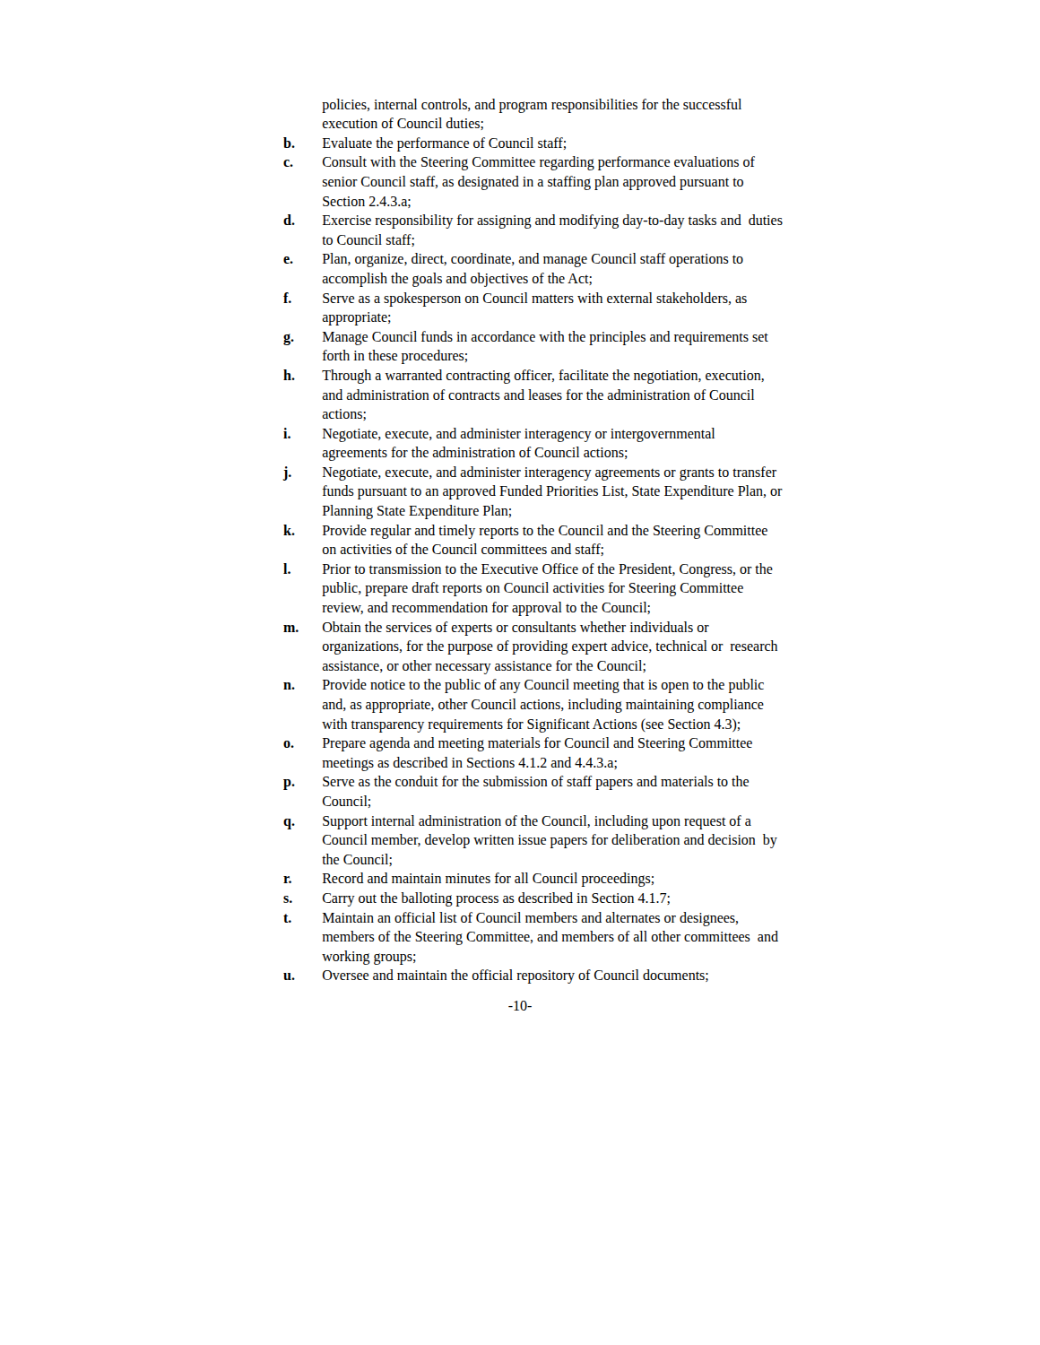policies, internal controls, and program responsibilities for the successful execution of Council duties;
b. Evaluate the performance of Council staff;
c. Consult with the Steering Committee regarding performance evaluations of senior Council staff, as designated in a staffing plan approved pursuant to Section 2.4.3.a;
d. Exercise responsibility for assigning and modifying day-to-day tasks and duties to Council staff;
e. Plan, organize, direct, coordinate, and manage Council staff operations to accomplish the goals and objectives of the Act;
f. Serve as a spokesperson on Council matters with external stakeholders, as appropriate;
g. Manage Council funds in accordance with the principles and requirements set forth in these procedures;
h. Through a warranted contracting officer, facilitate the negotiation, execution, and administration of contracts and leases for the administration of Council actions;
i. Negotiate, execute, and administer interagency or intergovernmental agreements for the administration of Council actions;
j. Negotiate, execute, and administer interagency agreements or grants to transfer funds pursuant to an approved Funded Priorities List, State Expenditure Plan, or Planning State Expenditure Plan;
k. Provide regular and timely reports to the Council and the Steering Committee on activities of the Council committees and staff;
l. Prior to transmission to the Executive Office of the President, Congress, or the public, prepare draft reports on Council activities for Steering Committee review, and recommendation for approval to the Council;
m. Obtain the services of experts or consultants whether individuals or organizations, for the purpose of providing expert advice, technical or research assistance, or other necessary assistance for the Council;
n. Provide notice to the public of any Council meeting that is open to the public and, as appropriate, other Council actions, including maintaining compliance with transparency requirements for Significant Actions (see Section 4.3);
o. Prepare agenda and meeting materials for Council and Steering Committee meetings as described in Sections 4.1.2 and 4.4.3.a;
p. Serve as the conduit for the submission of staff papers and materials to the Council;
q. Support internal administration of the Council, including upon request of a Council member, develop written issue papers for deliberation and decision by the Council;
r. Record and maintain minutes for all Council proceedings;
s. Carry out the balloting process as described in Section 4.1.7;
t. Maintain an official list of Council members and alternates or designees, members of the Steering Committee, and members of all other committees and working groups;
u. Oversee and maintain the official repository of Council documents;
-10-